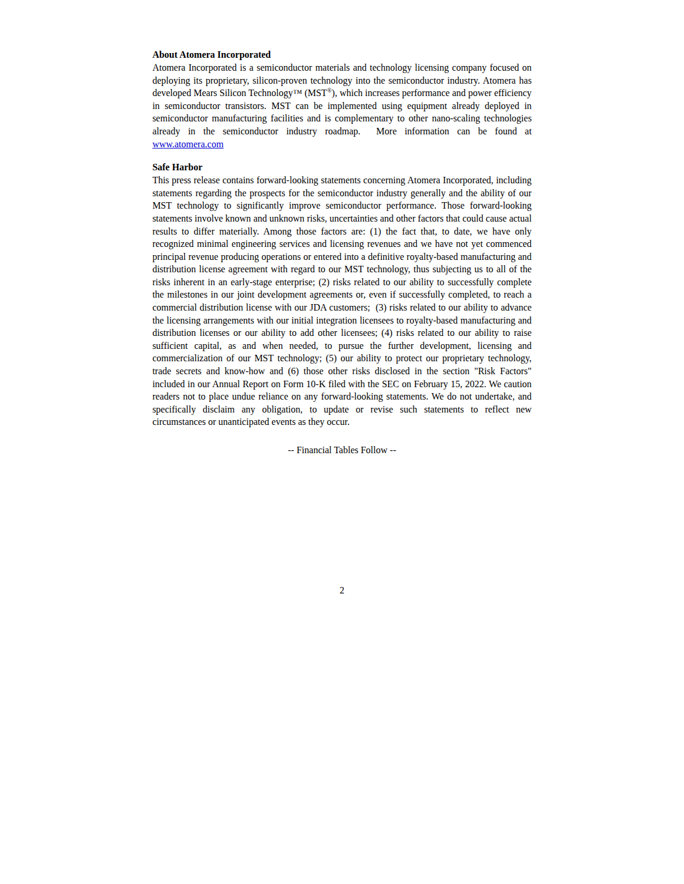About Atomera Incorporated
Atomera Incorporated is a semiconductor materials and technology licensing company focused on deploying its proprietary, silicon-proven technology into the semiconductor industry. Atomera has developed Mears Silicon Technology™ (MST®), which increases performance and power efficiency in semiconductor transistors. MST can be implemented using equipment already deployed in semiconductor manufacturing facilities and is complementary to other nano-scaling technologies already in the semiconductor industry roadmap. More information can be found at www.atomera.com
Safe Harbor
This press release contains forward-looking statements concerning Atomera Incorporated, including statements regarding the prospects for the semiconductor industry generally and the ability of our MST technology to significantly improve semiconductor performance. Those forward-looking statements involve known and unknown risks, uncertainties and other factors that could cause actual results to differ materially. Among those factors are: (1) the fact that, to date, we have only recognized minimal engineering services and licensing revenues and we have not yet commenced principal revenue producing operations or entered into a definitive royalty-based manufacturing and distribution license agreement with regard to our MST technology, thus subjecting us to all of the risks inherent in an early-stage enterprise; (2) risks related to our ability to successfully complete the milestones in our joint development agreements or, even if successfully completed, to reach a commercial distribution license with our JDA customers; (3) risks related to our ability to advance the licensing arrangements with our initial integration licensees to royalty-based manufacturing and distribution licenses or our ability to add other licensees; (4) risks related to our ability to raise sufficient capital, as and when needed, to pursue the further development, licensing and commercialization of our MST technology; (5) our ability to protect our proprietary technology, trade secrets and know-how and (6) those other risks disclosed in the section "Risk Factors" included in our Annual Report on Form 10-K filed with the SEC on February 15, 2022. We caution readers not to place undue reliance on any forward-looking statements. We do not undertake, and specifically disclaim any obligation, to update or revise such statements to reflect new circumstances or unanticipated events as they occur.
-- Financial Tables Follow --
2